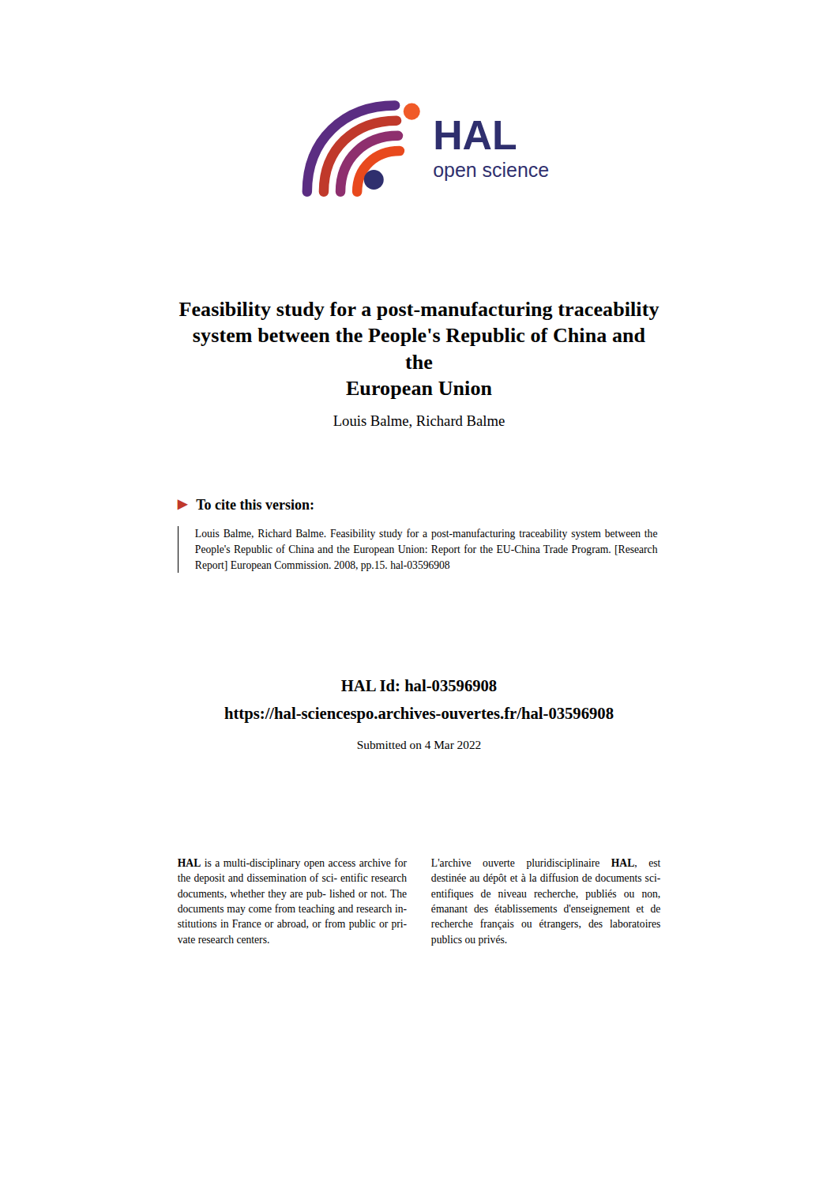HAL open science
Feasibility study for a post-manufacturing traceability
system between the People's Republic of China and the
European Union
Louis Balme, Richard Balme
▶ To cite this version:
Louis Balme, Richard Balme. Feasibility study for a post-manufacturing traceability system between the People's Republic of China and the European Union: Report for the EU-China Trade Program. [Research Report] European Commission. 2008, pp.15. hal-03596908
HAL Id: hal-03596908
https://hal-sciencespo.archives-ouvertes.fr/hal-03596908
Submitted on 4 Mar 2022
HAL is a multi-disciplinary open access archive for the deposit and dissemination of sci- entific research documents, whether they are pub- lished or not. The documents may come from teaching and research institutions in France or abroad, or from public or private research centers.
L'archive ouverte pluridisciplinaire HAL, est destinée au dépôt et à la diffusion de documents scientifiques de niveau recherche, publiés ou non, émanant des établissements d'enseignement et de recherche français ou étrangers, des laboratoires publics ou privés.